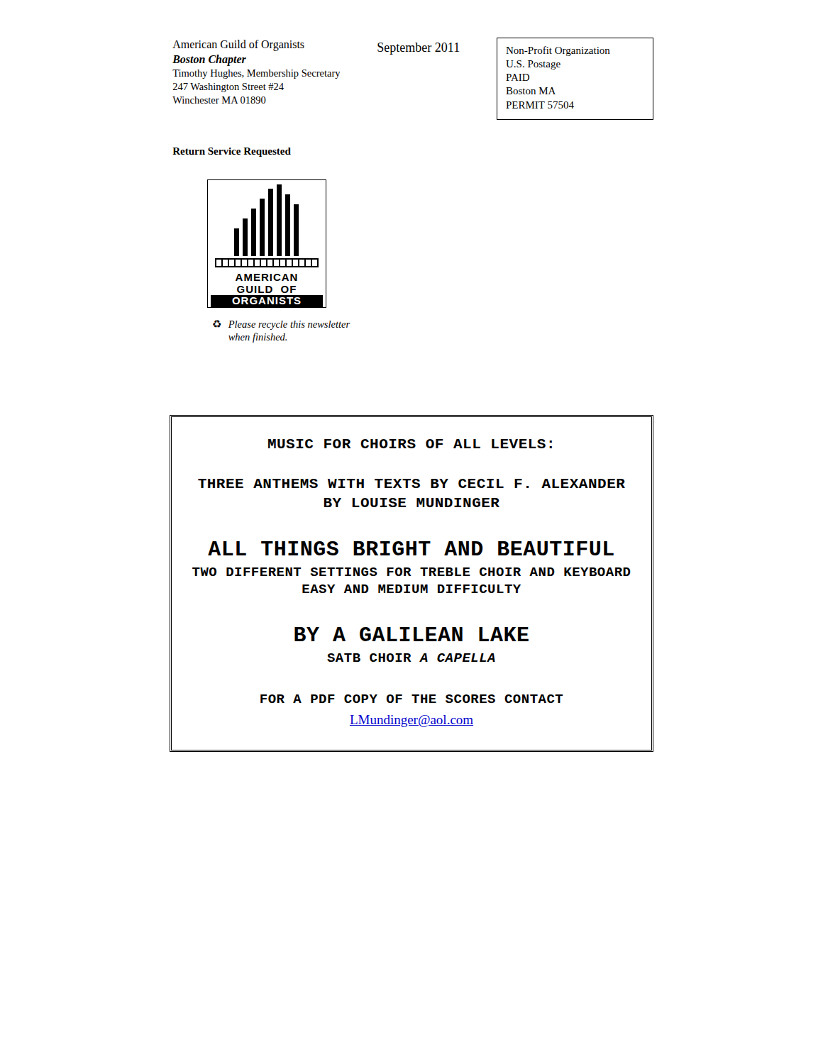American Guild of Organists
Boston Chapter
Timothy Hughes, Membership Secretary
247 Washington Street #24
Winchester MA 01890
September 2011
Non-Profit Organization
U.S. Postage
PAID
Boston MA
PERMIT 57504
Return Service Requested
AMERICAN
GUILD OF ORGANISTS
♻ Please recycle this newsletter when finished.
Music for Choirs of All Levels:
Three Anthems with Texts by Cecil F. Alexander
by Louise Mundinger
All Things Bright and Beautiful
Two Different Settings for Treble Choir and Keyboard
Easy and Medium Difficulty
By a Galilean Lake
SATB Choir a capella
For a PDF copy of the scores contact
LMundinger@aol.com